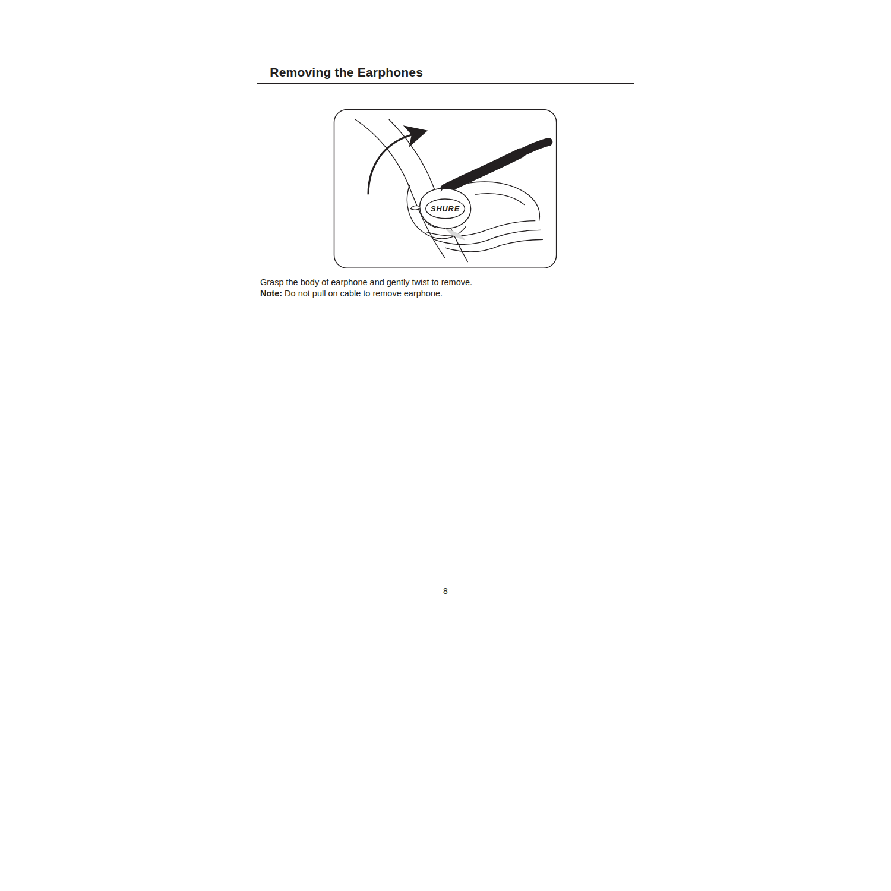Removing the Earphones
SHURE
Grasp the body of earphone and gently twist to remove.
Note: Do not pull on cable to remove earphone.
8